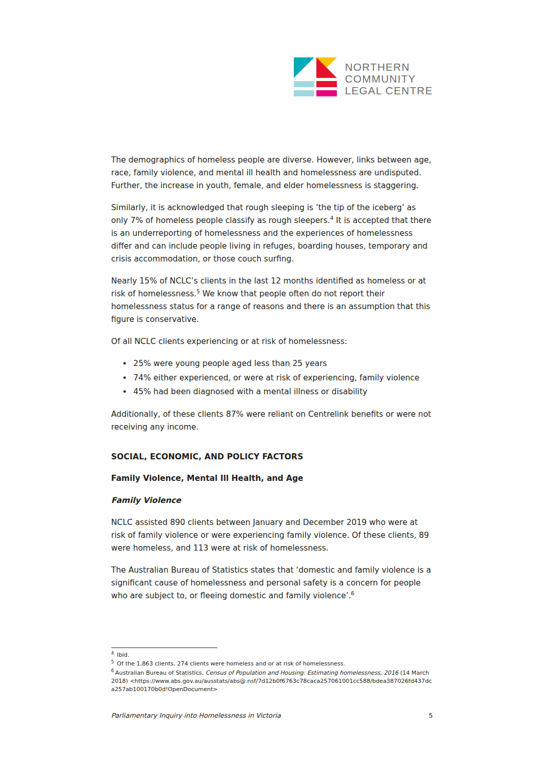Northern
Community
Legal Centre
The demographics of homeless people are diverse. However, links between age, race, family violence, and mental ill health and homelessness are undisputed. Further, the increase in youth, female, and elder homelessness is staggering.
Similarly, it is acknowledged that rough sleeping is ‘the tip of the iceberg’ as only 7% of homeless people classify as rough sleepers.4 It is accepted that there is an underreporting of homelessness and the experiences of homelessness differ and can include people living in refuges, boarding houses, temporary and crisis accommodation, or those couch surfing.
Nearly 15% of NCLC’s clients in the last 12 months identified as homeless or at risk of homelessness.5 We know that people often do not report their homelessness status for a range of reasons and there is an assumption that this figure is conservative.
Of all NCLC clients experiencing or at risk of homelessness:
25% were young people aged less than 25 years
74% either experienced, or were at risk of experiencing, family violence
45% had been diagnosed with a mental illness or disability
Additionally, of these clients 87% were reliant on Centrelink benefits or were not receiving any income.
SOCIAL, ECONOMIC, AND POLICY FACTORS
Family Violence, Mental Ill Health, and Age
Family Violence
NCLC assisted 890 clients between January and December 2019 who were at risk of family violence or were experiencing family violence. Of these clients, 89 were homeless, and 113 were at risk of homelessness.
The Australian Bureau of Statistics states that ‘domestic and family violence is a significant cause of homelessness and personal safety is a concern for people who are subject to, or fleeing domestic and family violence’.6
4 Ibid.
5 Of the 1,863 clients, 274 clients were homeless and or at risk of homelessness.
6Australian Bureau of Statistics, Census of Population and Housing: Estimating homelessness, 2016 (14 March 2018) <https://www.abs.gov.au/ausstats/abs@.nsf/7d12b0f6763c78caca257061001cc588/bdea387026fd437dca257ab100170b0d!OpenDocument>
Parliamentary Inquiry into Homelessness in Victoria 5